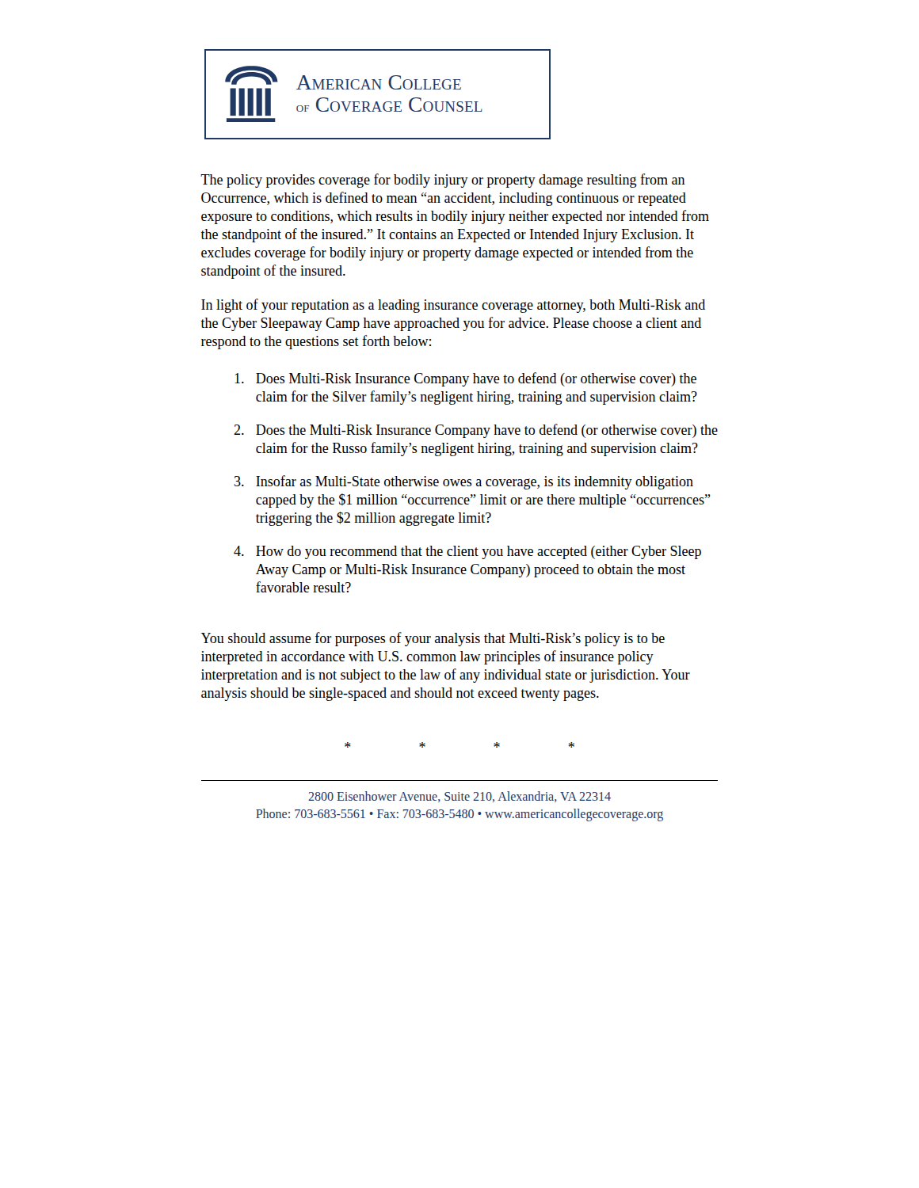American College
of Coverage Counsel
The policy provides coverage for bodily injury or property damage resulting from an Occurrence, which is defined to mean “an accident, including continuous or repeated exposure to conditions, which results in bodily injury neither expected nor intended from the standpoint of the insured.” It contains an Expected or Intended Injury Exclusion. It excludes coverage for bodily injury or property damage expected or intended from the standpoint of the insured.
In light of your reputation as a leading insurance coverage attorney, both Multi-Risk and the Cyber Sleepaway Camp have approached you for advice. Please choose a client and respond to the questions set forth below:
Does Multi-Risk Insurance Company have to defend (or otherwise cover) the claim for the Silver family’s negligent hiring, training and supervision claim?
Does the Multi-Risk Insurance Company have to defend (or otherwise cover) the claim for the Russo family’s negligent hiring, training and supervision claim?
Insofar as Multi-State otherwise owes a coverage, is its indemnity obligation capped by the $1 million “occurrence” limit or are there multiple “occurrences” triggering the $2 million aggregate limit?
How do you recommend that the client you have accepted (either Cyber Sleep Away Camp or Multi-Risk Insurance Company) proceed to obtain the most favorable result?
You should assume for purposes of your analysis that Multi-Risk’s policy is to be interpreted in accordance with U.S. common law principles of insurance policy interpretation and is not subject to the law of any individual state or jurisdiction. Your analysis should be single-spaced and should not exceed twenty pages.
* * * *
2800 Eisenhower Avenue, Suite 210, Alexandria, VA 22314
Phone: 703-683-5561 • Fax: 703-683-5480 • www.americancollegecoverage.org